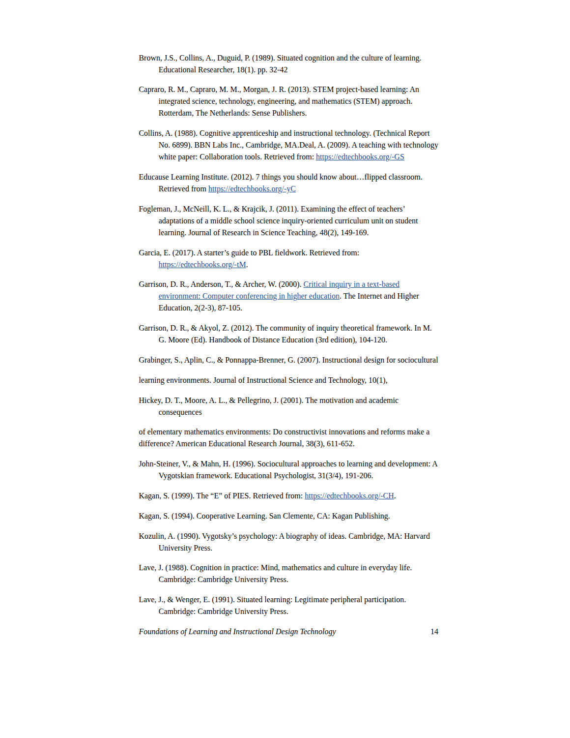Brown, J.S., Collins, A., Duguid, P. (1989). Situated cognition and the culture of learning. Educational Researcher, 18(1). pp. 32-42
Capraro, R. M., Capraro, M. M., Morgan, J. R. (2013). STEM project-based learning: An integrated science, technology, engineering, and mathematics (STEM) approach. Rotterdam, The Netherlands: Sense Publishers.
Collins, A. (1988). Cognitive apprenticeship and instructional technology. (Technical Report No. 6899). BBN Labs Inc., Cambridge, MA.Deal, A. (2009). A teaching with technology white paper: Collaboration tools. Retrieved from: https://edtechbooks.org/-GS
Educause Learning Institute. (2012). 7 things you should know about…flipped classroom. Retrieved from https://edtechbooks.org/-yC
Fogleman, J., McNeill, K. L., & Krajcik, J. (2011). Examining the effect of teachers’ adaptations of a middle school science inquiry-oriented curriculum unit on student learning. Journal of Research in Science Teaching, 48(2), 149-169.
Garcia, E. (2017). A starter’s guide to PBL fieldwork. Retrieved from: https://edtechbooks.org/-tM.
Garrison, D. R., Anderson, T., & Archer, W. (2000). Critical inquiry in a text-based environment: Computer conferencing in higher education. The Internet and Higher Education, 2(2-3), 87-105.
Garrison, D. R., & Akyol, Z. (2012). The community of inquiry theoretical framework. In M. G. Moore (Ed). Handbook of Distance Education (3rd edition), 104-120.
Grabinger, S., Aplin, C., & Ponnappa-Brenner, G. (2007). Instructional design for sociocultural
learning environments. Journal of Instructional Science and Technology, 10(1),
Hickey, D. T., Moore, A. L., & Pellegrino, J. (2001). The motivation and academic consequences
of elementary mathematics environments: Do constructivist innovations and reforms make a difference? American Educational Research Journal, 38(3), 611-652.
John-Steiner, V., & Mahn, H. (1996). Sociocultural approaches to learning and development: A Vygotskian framework. Educational Psychologist, 31(3/4), 191-206.
Kagan, S. (1999). The “E” of PIES. Retrieved from: https://edtechbooks.org/-CH.
Kagan, S. (1994). Cooperative Learning. San Clemente, CA: Kagan Publishing.
Kozulin, A. (1990). Vygotsky’s psychology: A biography of ideas. Cambridge, MA: Harvard University Press.
Lave, J. (1988). Cognition in practice: Mind, mathematics and culture in everyday life. Cambridge: Cambridge University Press.
Lave, J., & Wenger, E. (1991). Situated learning: Legitimate peripheral participation. Cambridge: Cambridge University Press.
Foundations of Learning and Instructional Design Technology 14